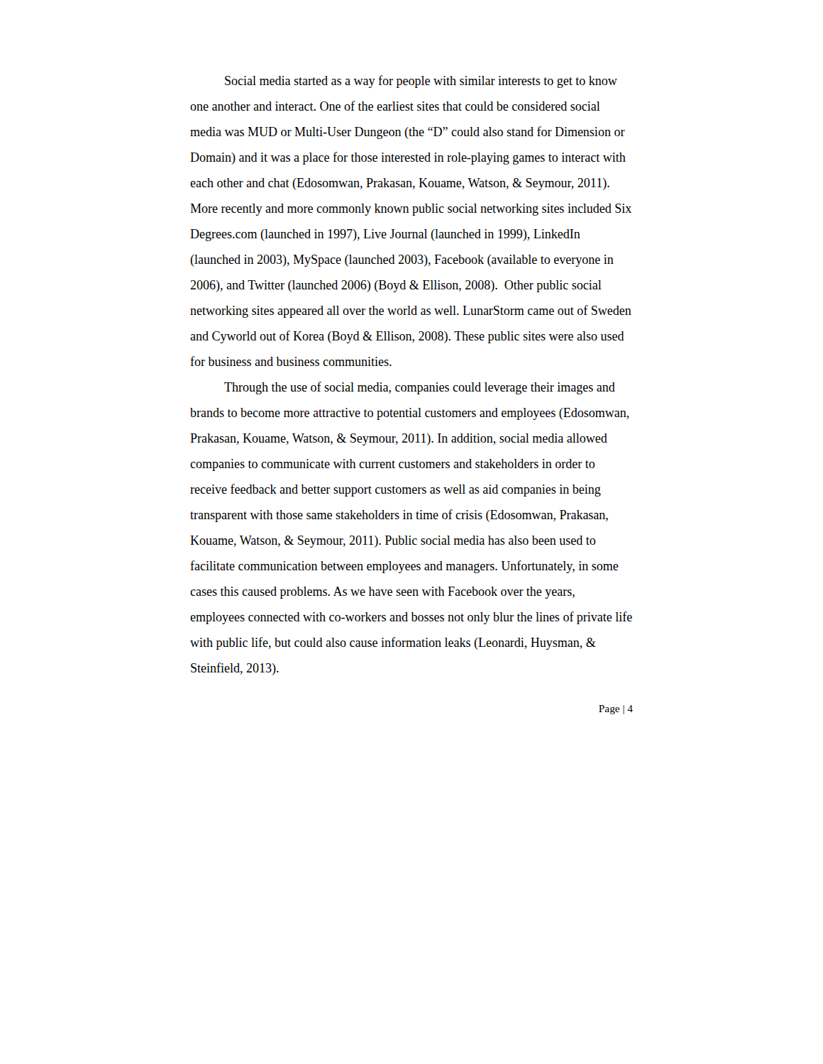Social media started as a way for people with similar interests to get to know one another and interact. One of the earliest sites that could be considered social media was MUD or Multi-User Dungeon (the “D” could also stand for Dimension or Domain) and it was a place for those interested in role-playing games to interact with each other and chat (Edosomwan, Prakasan, Kouame, Watson, & Seymour, 2011). More recently and more commonly known public social networking sites included Six Degrees.com (launched in 1997), Live Journal (launched in 1999), LinkedIn (launched in 2003), MySpace (launched 2003), Facebook (available to everyone in 2006), and Twitter (launched 2006) (Boyd & Ellison, 2008). Other public social networking sites appeared all over the world as well. LunarStorm came out of Sweden and Cyworld out of Korea (Boyd & Ellison, 2008). These public sites were also used for business and business communities.
Through the use of social media, companies could leverage their images and brands to become more attractive to potential customers and employees (Edosomwan, Prakasan, Kouame, Watson, & Seymour, 2011). In addition, social media allowed companies to communicate with current customers and stakeholders in order to receive feedback and better support customers as well as aid companies in being transparent with those same stakeholders in time of crisis (Edosomwan, Prakasan, Kouame, Watson, & Seymour, 2011). Public social media has also been used to facilitate communication between employees and managers. Unfortunately, in some cases this caused problems. As we have seen with Facebook over the years, employees connected with co-workers and bosses not only blur the lines of private life with public life, but could also cause information leaks (Leonardi, Huysman, & Steinfield, 2013).
Page | 4